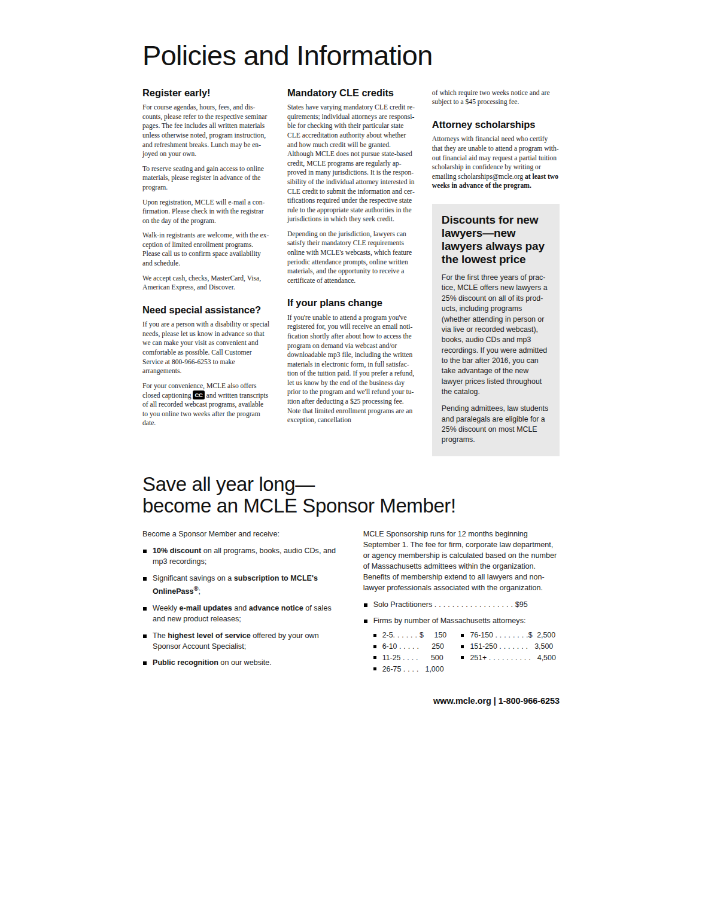Policies and Information
Register early!
For course agendas, hours, fees, and discounts, please refer to the respective seminar pages. The fee includes all written materials unless otherwise noted, program instruction, and refreshment breaks. Lunch may be enjoyed on your own.
To reserve seating and gain access to online materials, please register in advance of the program.
Upon registration, MCLE will e-mail a confirmation. Please check in with the registrar on the day of the program.
Walk-in registrants are welcome, with the exception of limited enrollment programs. Please call us to confirm space availability and schedule.
We accept cash, checks, MasterCard, Visa, American Express, and Discover.
Need special assistance?
If you are a person with a disability or special needs, please let us know in advance so that we can make your visit as convenient and comfortable as possible. Call Customer Service at 800-966-6253 to make arrangements.
For your convenience, MCLE also offers closed captioning CC and written transcripts of all recorded webcast programs, available to you online two weeks after the program date.
Mandatory CLE credits
States have varying mandatory CLE credit requirements; individual attorneys are responsible for checking with their particular state CLE accreditation authority about whether and how much credit will be granted. Although MCLE does not pursue state-based credit, MCLE programs are regularly approved in many jurisdictions. It is the responsibility of the individual attorney interested in CLE credit to submit the information and certifications required under the respective state rule to the appropriate state authorities in the jurisdictions in which they seek credit.
Depending on the jurisdiction, lawyers can satisfy their mandatory CLE requirements online with MCLE's webcasts, which feature periodic attendance prompts, online written materials, and the opportunity to receive a certificate of attendance.
If your plans change
If you're unable to attend a program you've registered for, you will receive an email notification shortly after about how to access the program on demand via webcast and/or downloadable mp3 file, including the written materials in electronic form, in full satisfaction of the tuition paid. If you prefer a refund, let us know by the end of the business day prior to the program and we'll refund your tuition after deducting a $25 processing fee. Note that limited enrollment programs are an exception, cancellation
of which require two weeks notice and are subject to a $45 processing fee.
Attorney scholarships
Attorneys with financial need who certify that they are unable to attend a program without financial aid may request a partial tuition scholarship in confidence by writing or emailing scholarships@mcle.org at least two weeks in advance of the program.
Discounts for new lawyers—new lawyers always pay the lowest price
For the first three years of practice, MCLE offers new lawyers a 25% discount on all of its products, including programs (whether attending in person or via live or recorded webcast), books, audio CDs and mp3 recordings. If you were admitted to the bar after 2016, you can take advantage of the new lawyer prices listed throughout the catalog.
Pending admittees, law students and paralegals are eligible for a 25% discount on most MCLE programs.
Save all year long—
become an MCLE Sponsor Member!
Become a Sponsor Member and receive:
10% discount on all programs, books, audio CDs, and mp3 recordings;
Significant savings on a subscription to MCLE's OnlinePass®;
Weekly e-mail updates and advance notice of sales and new product releases;
The highest level of service offered by your own Sponsor Account Specialist;
Public recognition on our website.
MCLE Sponsorship runs for 12 months beginning September 1. The fee for firm, corporate law department, or agency membership is calculated based on the number of Massachusetts admittees within the organization. Benefits of membership extend to all lawyers and non-lawyer professionals associated with the organization.
Solo Practitioners . . . . . . . . . . . . . . . . . . $95
Firms by number of Massachusetts attorneys:
2-5. . . . . . $150
76-150 . . . . . . . .$2,500
6-10 . . . . . 250
151-250 . . . . . . . 3,500
11-25 . . . . 500
251+ . . . . . . . . . . 4,500
26-75 . . . . 1,000
www.mcle.org | 1-800-966-6253